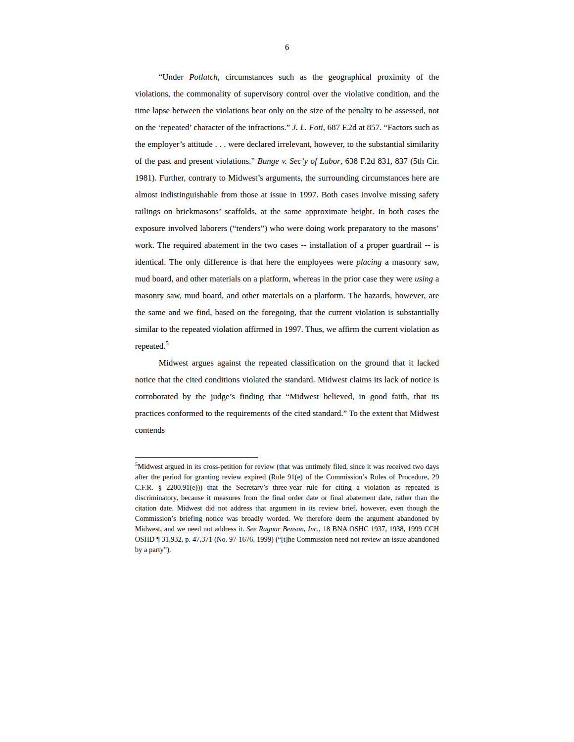6
“Under Potlatch, circumstances such as the geographical proximity of the violations, the commonality of supervisory control over the violative condition, and the time lapse between the violations bear only on the size of the penalty to be assessed, not on the ‘repeated’ character of the infractions.” J. L. Foti, 687 F.2d at 857. “Factors such as the employer’s attitude . . . were declared irrelevant, however, to the substantial similarity of the past and present violations.” Bunge v. Sec’y of Labor, 638 F.2d 831, 837 (5th Cir. 1981). Further, contrary to Midwest’s arguments, the surrounding circumstances here are almost indistinguishable from those at issue in 1997. Both cases involve missing safety railings on brickmasons’ scaffolds, at the same approximate height. In both cases the exposure involved laborers (“tenders”) who were doing work preparatory to the masons’ work. The required abatement in the two cases -- installation of a proper guardrail -- is identical. The only difference is that here the employees were placing a masonry saw, mud board, and other materials on a platform, whereas in the prior case they were using a masonry saw, mud board, and other materials on a platform. The hazards, however, are the same and we find, based on the foregoing, that the current violation is substantially similar to the repeated violation affirmed in 1997. Thus, we affirm the current violation as repeated.5
Midwest argues against the repeated classification on the ground that it lacked notice that the cited conditions violated the standard. Midwest claims its lack of notice is corroborated by the judge’s finding that “Midwest believed, in good faith, that its practices conformed to the requirements of the cited standard.” To the extent that Midwest contends
5Midwest argued in its cross-petition for review (that was untimely filed, since it was received two days after the period for granting review expired (Rule 91(e) of the Commission’s Rules of Procedure, 29 C.F.R. § 2200.91(e))) that the Secretary’s three-year rule for citing a violation as repeated is discriminatory, because it measures from the final order date or final abatement date, rather than the citation date. Midwest did not address that argument in its review brief, however, even though the Commission’s briefing notice was broadly worded. We therefore deem the argument abandoned by Midwest, and we need not address it. See Ragnar Benson, Inc., 18 BNA OSHC 1937, 1938, 1999 CCH OSHD ¶ 31,932, p. 47,371 (No. 97-1676, 1999) (“[t]he Commission need not review an issue abandoned by a party”).